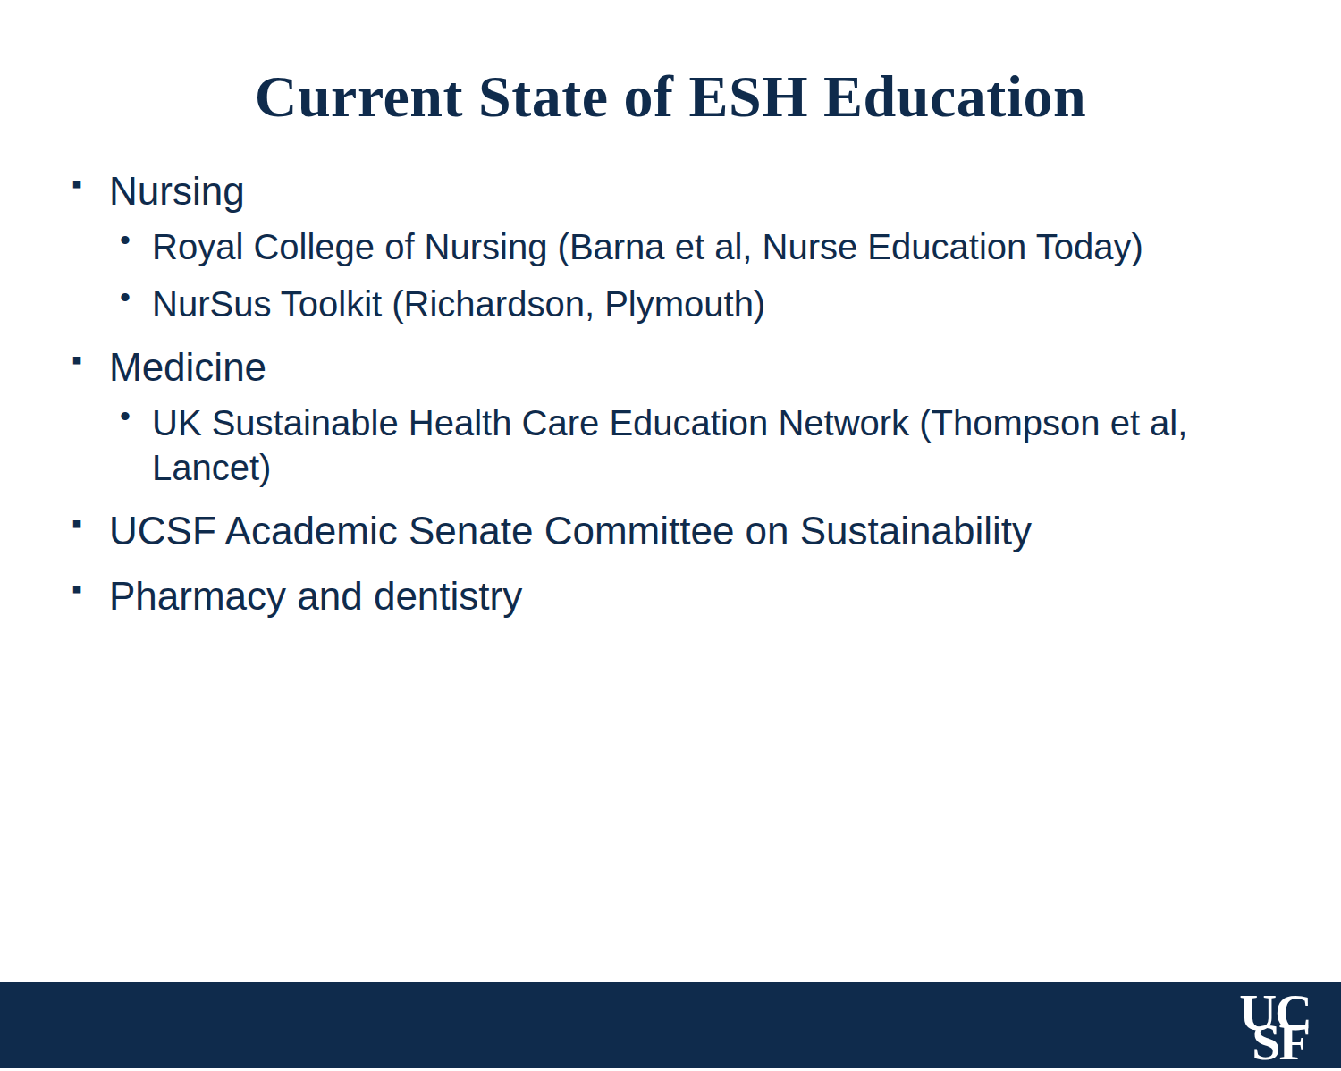Current State of ESH Education
Nursing
Royal College of Nursing (Barna et al, Nurse Education Today)
NurSus Toolkit (Richardson, Plymouth)
Medicine
UK Sustainable Health Care Education Network (Thompson et al, Lancet)
UCSF Academic Senate Committee on Sustainability
Pharmacy and dentistry
UC SF